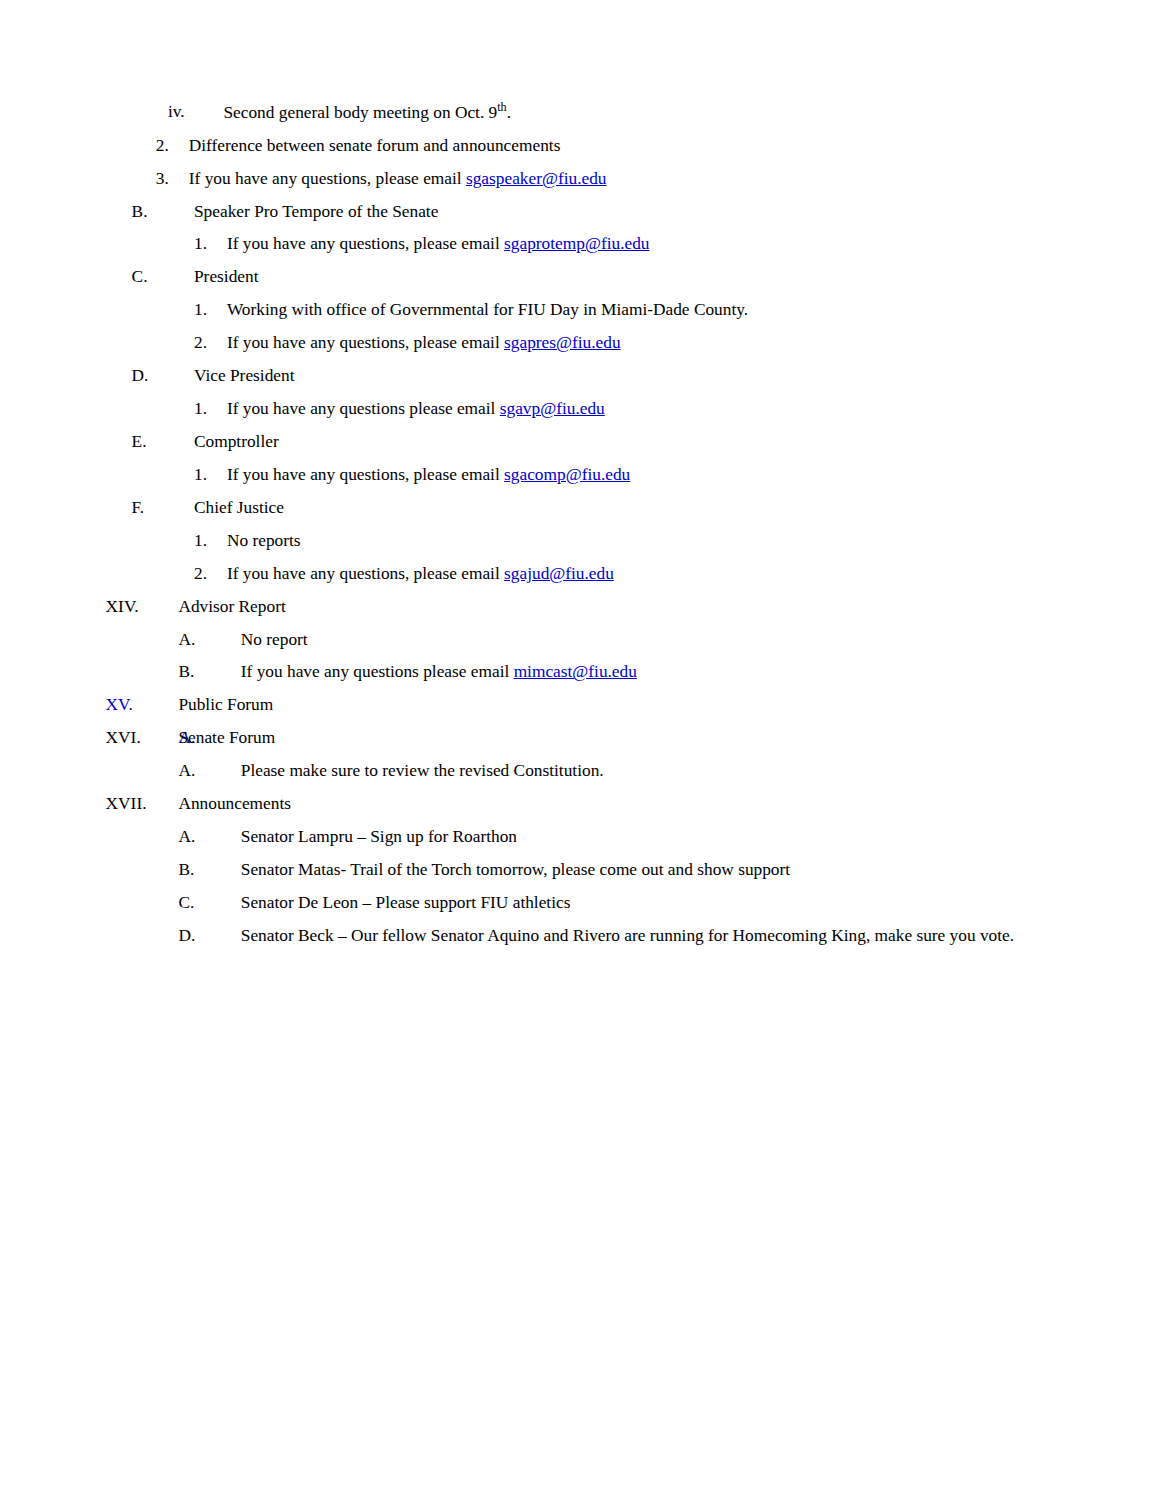iv. Second general body meeting on Oct. 9th.
2. Difference between senate forum and announcements
3. If you have any questions, please email sgaspeaker@fiu.edu
B. Speaker Pro Tempore of the Senate
1. If you have any questions, please email sgaprotemp@fiu.edu
C. President
1. Working with office of Governmental for FIU Day in Miami-Dade County.
2. If you have any questions, please email sgapres@fiu.edu
D. Vice President
1. If you have any questions please email sgavp@fiu.edu
E. Comptroller
1. If you have any questions, please email sgacomp@fiu.edu
F. Chief Justice
1. No reports
2. If you have any questions, please email sgajud@fiu.edu
XIV. Advisor Report
A. No report
B. If you have any questions please email mimcast@fiu.edu
XV. Public Forum
A.
XVI. Senate Forum
A. Please make sure to review the revised Constitution.
XVII. Announcements
A. Senator Lampru – Sign up for Roarthon
B. Senator Matas- Trail of the Torch tomorrow, please come out and show support
C. Senator De Leon – Please support FIU athletics
D. Senator Beck – Our fellow Senator Aquino and Rivero are running for Homecoming King, make sure you vote.